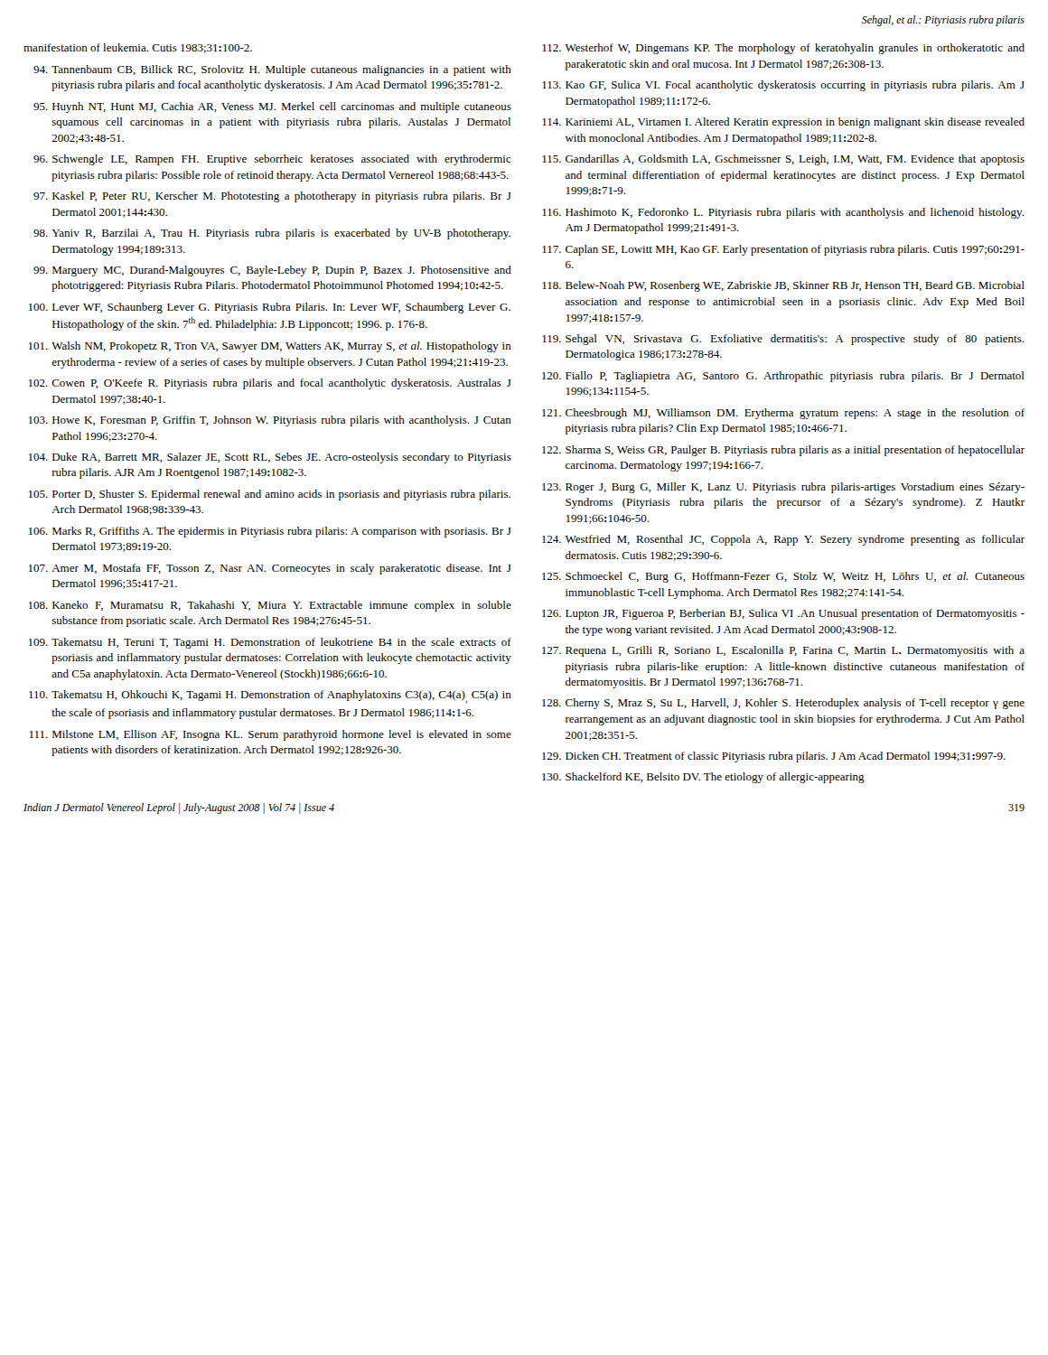Sehgal, et al.: Pityriasis rubra pilaris
manifestation of leukemia. Cutis 1983;31: 100-2.
94. Tannenbaum CB, Billick RC, Srolovitz H. Multiple cutaneous malignancies in a patient with pityriasis rubra pilaris and focal acantholytic dyskeratosis. J Am Acad Dermatol 1996;35: 781-2.
95. Huynh NT, Hunt MJ, Cachia AR, Veness MJ. Merkel cell carcinomas and multiple cutaneous squamous cell carcinomas in a patient with pityriasis rubra pilaris. Austalas J Dermatol 2002;43: 48-51.
96. Schwengle LE, Rampen FH. Eruptive seborrheic keratoses associated with erythrodermic pityriasis rubra pilaris: Possible role of retinoid therapy. Acta Dermatol Vernereol 1988;68:443-5.
97. Kaskel P, Peter RU, Kerscher M. Phototesting a phototherapy in pityriasis rubra pilaris. Br J Dermatol 2001;144: 430.
98. Yaniv R, Barzilai A, Trau H. Pityriasis rubra pilaris is exacerbated by UV-B phototherapy. Dermatology 1994;189: 313.
99. Marguery MC, Durand-Malgouyres C, Bayle-Lebey P, Dupin P, Bazex J. Photosensitive and phototriggered: Pityriasis Rubra Pilaris. Photodermatol Photoimmunol Photomed 1994;10: 42-5.
100. Lever WF, Schaunberg Lever G. Pityriasis Rubra Pilaris. In: Lever WF, Schaumberg Lever G. Histopathology of the skin. 7th ed. Philadelphia: J.B Lipponcott; 1996. p. 176-8.
101. Walsh NM, Prokopetz R, Tron VA, Sawyer DM, Watters AK, Murray S, et al. Histopathology in erythroderma - review of a series of cases by multiple observers. J Cutan Pathol 1994;21: 419-23.
102. Cowen P, O'Keefe R. Pityriasis rubra pilaris and focal acantholytic dyskeratosis. Australas J Dermatol 1997;38: 40-1.
103. Howe K, Foresman P, Griffin T, Johnson W. Pityriasis rubra pilaris with acantholysis. J Cutan Pathol 1996;23: 270-4.
104. Duke RA, Barrett MR, Salazer JE, Scott RL, Sebes JE. Acro-osteolysis secondary to Pityriasis rubra pilaris. AJR Am J Roentgenol 1987;149: 1082-3.
105. Porter D, Shuster S. Epidermal renewal and amino acids in psoriasis and pityriasis rubra pilaris. Arch Dermatol 1968;98: 339-43.
106. Marks R, Griffiths A. The epidermis in Pityriasis rubra pilaris: A comparison with psoriasis. Br J Dermatol 1973;89: 19-20.
107. Amer M, Mostafa FF, Tosson Z, Nasr AN. Corneocytes in scaly parakeratotic disease. Int J Dermatol 1996;35: 417-21.
108. Kaneko F, Muramatsu R, Takahashi Y, Miura Y. Extractable immune complex in soluble substance from psoriatic scale. Arch Dermatol Res 1984;276: 45-51.
109. Takematsu H, Teruni T, Tagami H. Demonstration of leukotriene B4 in the scale extracts of psoriasis and inflammatory pustular dermatoses: Correlation with leukocyte chemotactic activity and C5a anaphylatoxin. Acta Dermato-Venereol (Stockh)1986;66: 6-10.
110. Takematsu H, Ohkouchi K, Tagami H. Demonstration of Anaphylatoxins C3(a), C4(a), C5(a) in the scale of psoriasis and inflammatory pustular dermatoses. Br J Dermatol 1986;114: 1-6.
111. Milstone LM, Ellison AF, Insogna KL. Serum parathyroid hormone level is elevated in some patients with disorders of keratinization. Arch Dermatol 1992;128: 926-30.
112. Westerhof W, Dingemans KP. The morphology of keratohyalin granules in orthokeratotic and parakeratotic skin and oral mucosa. Int J Dermatol 1987;26: 308-13.
113. Kao GF, Sulica VI. Focal acantholytic dyskeratosis occurring in pityriasis rubra pilaris. Am J Dermatopathol 1989;11: 172-6.
114. Kariniemi AL, Virtamen I. Altered Keratin expression in benign malignant skin disease revealed with monoclonal Antibodies. Am J Dermatopathol 1989;11: 202-8.
115. Gandarillas A, Goldsmith LA, Gschmeissner S, Leigh, I.M, Watt, FM. Evidence that apoptosis and terminal differentiation of epidermal keratinocytes are distinct process. J Exp Dermatol 1999;8: 71-9.
116. Hashimoto K, Fedoronko L. Pityriasis rubra pilaris with acantholysis and lichenoid histology. Am J Dermatopathol 1999;21: 491-3.
117. Caplan SE, Lowitt MH, Kao GF. Early presentation of pityriasis rubra pilaris. Cutis 1997;60: 291-6.
118. Belew-Noah PW, Rosenberg WE, Zabriskie JB, Skinner RB Jr, Henson TH, Beard GB. Microbial association and response to antimicrobial seen in a psoriasis clinic. Adv Exp Med Boil 1997;418: 157-9.
119. Sehgal VN, Srivastava G. Exfoliative dermatitis's: A prospective study of 80 patients. Dermatologica 1986;173: 278-84.
120. Fiallo P, Tagliapietra AG, Santoro G. Arthropathic pityriasis rubra pilaris. Br J Dermatol 1996;134: 1154-5.
121. Cheesbrough MJ, Williamson DM. Erytherma gyratum repens: A stage in the resolution of pityriasis rubra pilaris? Clin Exp Dermatol 1985;10: 466-71.
122. Sharma S, Weiss GR, Paulger B. Pityriasis rubra pilaris as a initial presentation of hepatocellular carcinoma. Dermatology 1997;194: 166-7.
123. Roger J, Burg G, Miller K, Lanz U. Pityriasis rubra pilaris-artiges Vorstadium eines Sézary-Syndroms (Pityriasis rubra pilaris the precursor of a Sézary's syndrome). Z Hautkr 1991;66: 1046-50.
124. Westfried M, Rosenthal JC, Coppola A, Rapp Y. Sezery syndrome presenting as follicular dermatosis. Cutis 1982;29: 390-6.
125. Schmoeckel C, Burg G, Hoffmann-Fezer G, Stolz W, Weitz H, Löhrs U, et al. Cutaneous immunoblastic T-cell Lymphoma. Arch Dermatol Res 1982;274:141-54.
126. Lupton JR, Figueroa P, Berberian BJ, Sulica VI .An Unusual presentation of Dermatomyositis - the type wong variant revisited. J Am Acad Dermatol 2000;43: 908-12.
127. Requena L, Grilli R, Soriano L, Escalonilla P, Farina C, Martin L. Dermatomyositis with a pityriasis rubra pilaris-like eruption: A little-known distinctive cutaneous manifestation of dermatomyositis. Br J Dermatol 1997;136: 768-71.
128. Cherny S, Mraz S, Su L, Harvell, J, Kohler S. Heteroduplex analysis of T-cell receptor γ gene rearrangement as an adjuvant diagnostic tool in skin biopsies for erythroderma. J Cut Am Pathol 2001;28: 351-5.
129. Dicken CH. Treatment of classic Pityriasis rubra pilaris. J Am Acad Dermatol 1994;31: 997-9.
130. Shackelford KE, Belsito DV. The etiology of allergic-appearing
Indian J Dermatol Venereol Leprol | July-August 2008 | Vol 74 | Issue 4 319